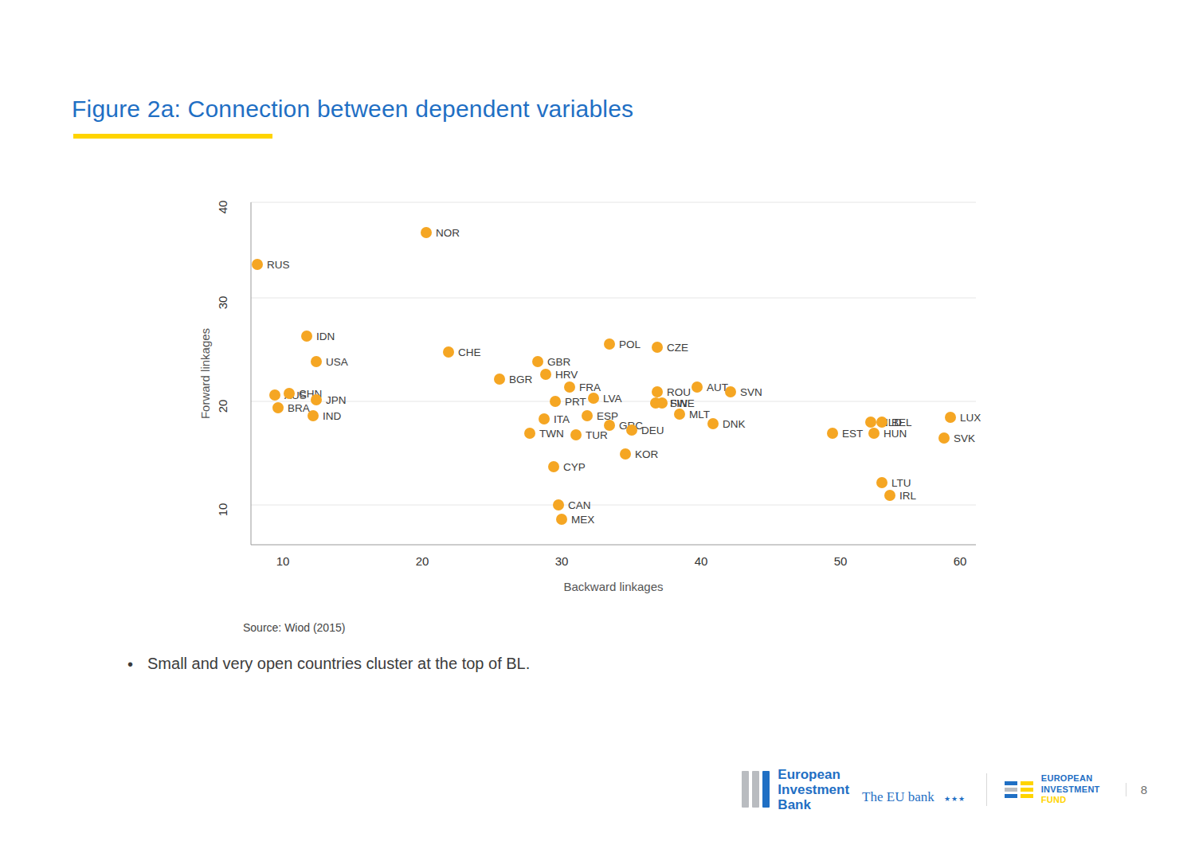Figure 2a: Connection between dependent variables
40 30 20 10 10 20 30 40 50 60 Backward linkages Forward linkages NOR RUS IDN USA CHE POL CZE GBR HRV BGR FRA LVA PRT ROU AUT SVN FIN SWE AUS CHN BRA JPN IND ITA ESP GRC MLT DNK DEU TWN TUR KOR CYP CAN MEX EST NLD BEL HUN LUX SVK LTU IRL
Source: Wiod (2015)
• Small and very open countries cluster at the top of BL.
European
Investment
Bank
The EU bank
★★★
EUROPEAN
INVESTMENT
FUND
8